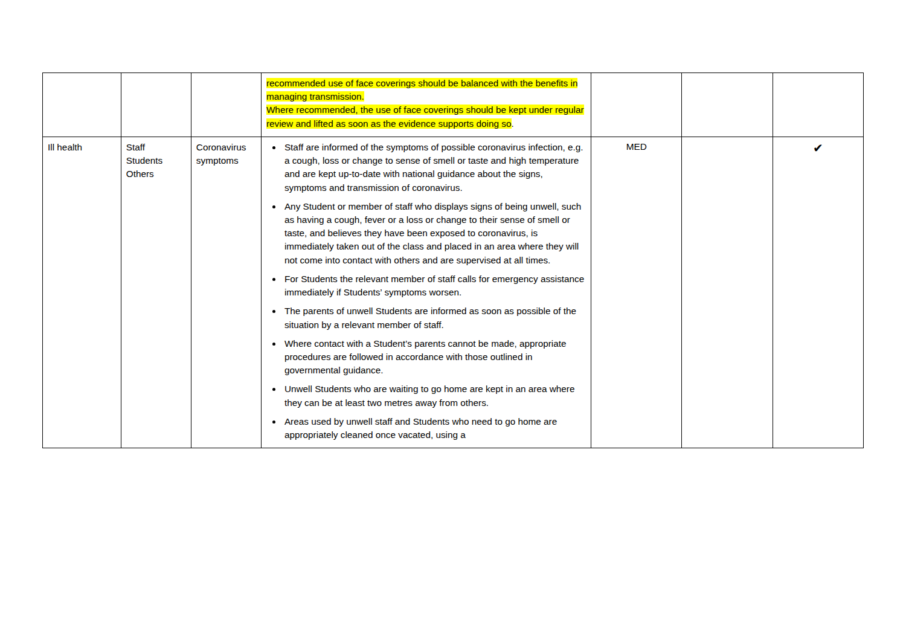| | | | recommended use of face coverings should be balanced with the benefits in managing transmission. Where recommended, the use of face coverings should be kept under regular review and lifted as soon as the evidence supports doing so . | | | |
| Ill health | Staff Students Others | Coronavirus symptoms | Staff are informed of the symptoms of possible coronavirus infection, e.g. a cough, loss or change to sense of smell or taste and high temperature and are kept up-to-date with national guidance about the signs, symptoms and transmission of coronavirus. Any Student or member of staff who displays signs of being unwell, such as having a cough, fever or a loss or change to their sense of smell or taste, and believes they have been exposed to coronavirus, is immediately taken out of the class and placed in an area where they will not come into contact with others and are supervised at all times. For Students the relevant member of staff calls for emergency assistance immediately if Students’ symptoms worsen. The parents of unwell Students are informed as soon as possible of the situation by a relevant member of staff. Where contact with a Student’s parents cannot be made, appropriate procedures are followed in accordance with those outlined in governmental guidance. Unwell Students who are waiting to go home are kept in an area where they can be at least two metres away from others. Areas used by unwell staff and Students who need to go home are appropriately cleaned once vacated, using a | MED | | ✔ |